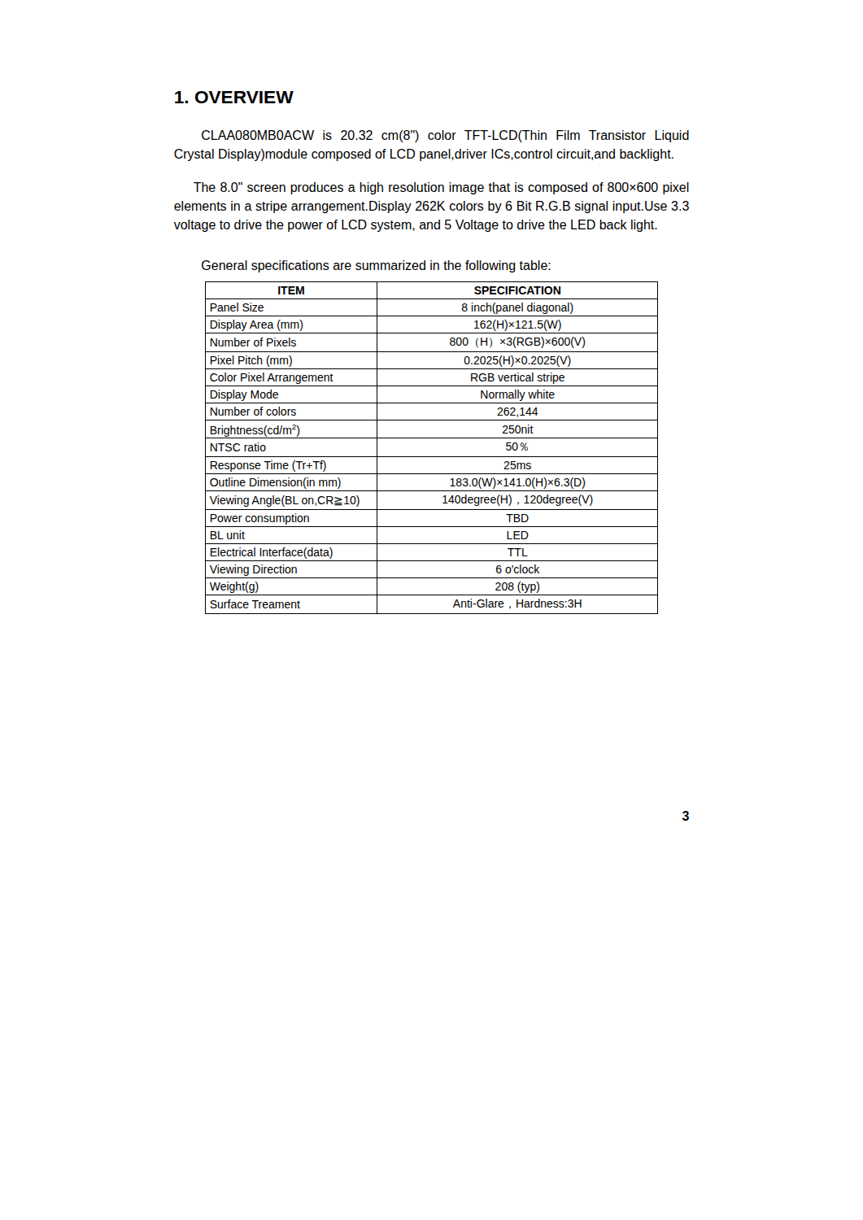1. OVERVIEW
CLAA080MB0ACW is 20.32 cm(8") color TFT-LCD(Thin Film Transistor Liquid Crystal Display)module composed of LCD panel,driver ICs,control circuit,and backlight.
The 8.0" screen produces a high resolution image that is composed of 800×600 pixel elements in a stripe arrangement.Display 262K colors by 6 Bit R.G.B signal input.Use 3.3 voltage to drive the power of LCD system, and 5 Voltage to drive the LED back light.
General specifications are summarized in the following table:
| ITEM | SPECIFICATION |
| --- | --- |
| Panel Size | 8 inch(panel diagonal) |
| Display Area (mm) | 162(H)×121.5(W) |
| Number of Pixels | 800（H）×3(RGB)×600(V) |
| Pixel Pitch (mm) | 0.2025(H)×0.2025(V) |
| Color Pixel Arrangement | RGB vertical stripe |
| Display Mode | Normally white |
| Number of colors | 262,144 |
| Brightness(cd/m 2 ) | 250nit |
| NTSC ratio | 50％ |
| Response Time (Tr+Tf) | 25ms |
| Outline Dimension(in mm) | 183.0(W)×141.0(H)×6.3(D) |
| Viewing Angle(BL on,CR≧10) | 140degree(H)，120degree(V) |
| Power consumption | TBD |
| BL unit | LED |
| Electrical Interface(data) | TTL |
| Viewing Direction | 6 o′clock |
| Weight(g) | 208 (typ) |
| Surface Treament | Anti-Glare，Hardness:3H |
3